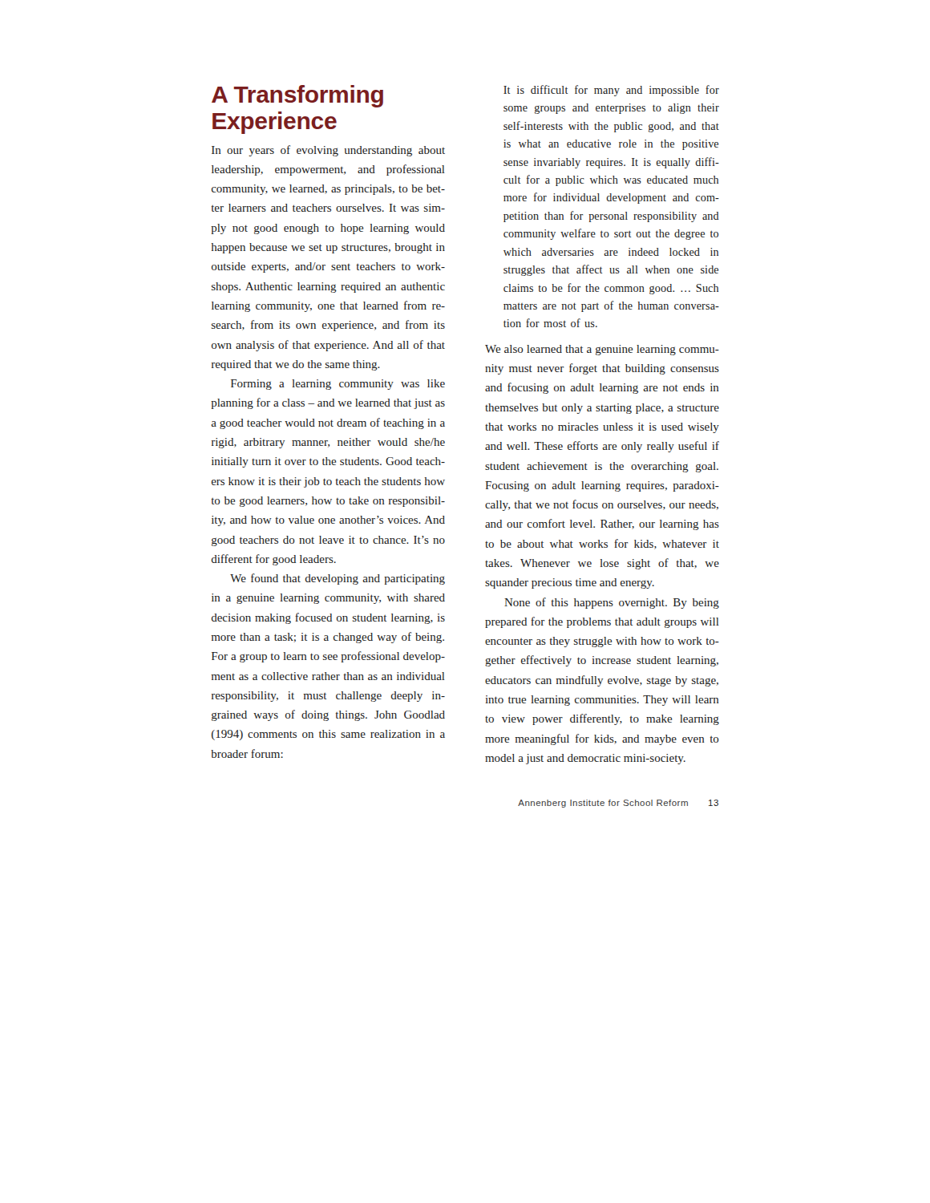A Transforming
Experience
In our years of evolving understanding about leadership, empowerment, and professional community, we learned, as principals, to be better learners and teachers ourselves. It was simply not good enough to hope learning would happen because we set up structures, brought in outside experts, and/or sent teachers to workshops. Authentic learning required an authentic learning community, one that learned from research, from its own experience, and from its own analysis of that experience. And all of that required that we do the same thing.
Forming a learning community was like planning for a class – and we learned that just as a good teacher would not dream of teaching in a rigid, arbitrary manner, neither would she/he initially turn it over to the students. Good teachers know it is their job to teach the students how to be good learners, how to take on responsibility, and how to value one another’s voices. And good teachers do not leave it to chance. It’s no different for good leaders.
We found that developing and participating in a genuine learning community, with shared decision making focused on student learning, is more than a task; it is a changed way of being. For a group to learn to see professional development as a collective rather than as an individual responsibility, it must challenge deeply ingrained ways of doing things. John Goodlad (1994) comments on this same realization in a broader forum:
It is difficult for many and impossible for some groups and enterprises to align their self-interests with the public good, and that is what an educative role in the positive sense invariably requires. It is equally difficult for a public which was educated much more for individual development and competition than for personal responsibility and community welfare to sort out the degree to which adversaries are indeed locked in struggles that affect us all when one side claims to be for the common good. … Such matters are not part of the human conversation for most of us.
We also learned that a genuine learning community must never forget that building consensus and focusing on adult learning are not ends in themselves but only a starting place, a structure that works no miracles unless it is used wisely and well. These efforts are only really useful if student achievement is the overarching goal. Focusing on adult learning requires, paradoxically, that we not focus on ourselves, our needs, and our comfort level. Rather, our learning has to be about what works for kids, whatever it takes. Whenever we lose sight of that, we squander precious time and energy.
None of this happens overnight. By being prepared for the problems that adult groups will encounter as they struggle with how to work together effectively to increase student learning, educators can mindfully evolve, stage by stage, into true learning communities. They will learn to view power differently, to make learning more meaningful for kids, and maybe even to model a just and democratic mini-society.
Annenberg Institute for School Reform13